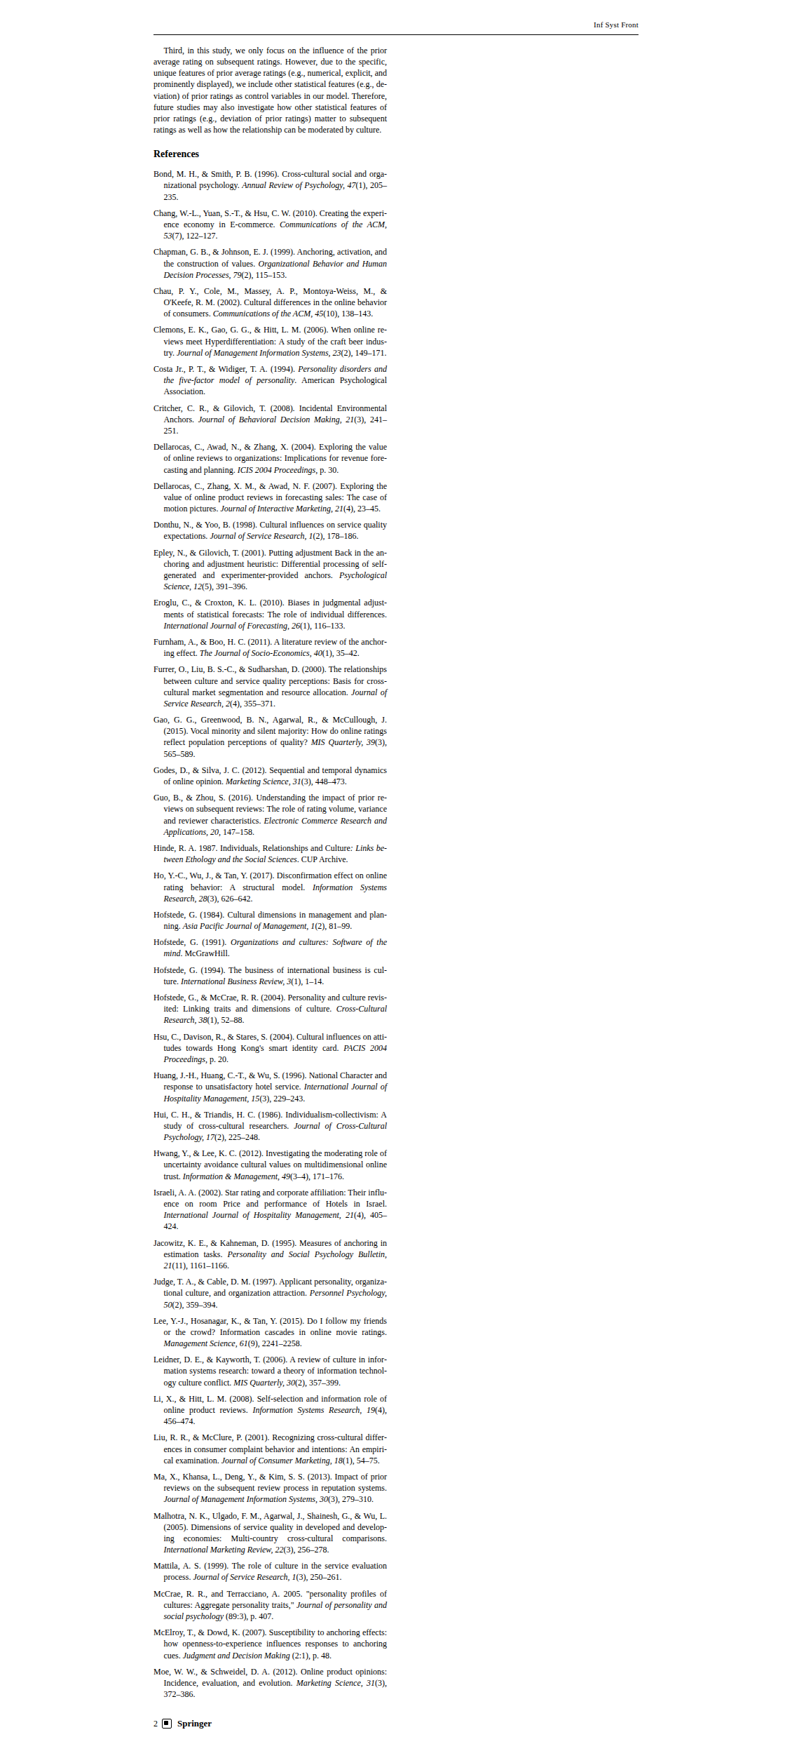Inf Syst Front
Third, in this study, we only focus on the influence of the prior average rating on subsequent ratings. However, due to the specific, unique features of prior average ratings (e.g., numerical, explicit, and prominently displayed), we include other statistical features (e.g., deviation) of prior ratings as control variables in our model. Therefore, future studies may also investigate how other statistical features of prior ratings (e.g., deviation of prior ratings) matter to subsequent ratings as well as how the relationship can be moderated by culture.
References
Bond, M. H., & Smith, P. B. (1996). Cross-cultural social and organizational psychology. Annual Review of Psychology, 47(1), 205–235.
Chang, W.-L., Yuan, S.-T., & Hsu, C. W. (2010). Creating the experience economy in E-commerce. Communications of the ACM, 53(7), 122–127.
Chapman, G. B., & Johnson, E. J. (1999). Anchoring, activation, and the construction of values. Organizational Behavior and Human Decision Processes, 79(2), 115–153.
Chau, P. Y., Cole, M., Massey, A. P., Montoya-Weiss, M., & O'Keefe, R. M. (2002). Cultural differences in the online behavior of consumers. Communications of the ACM, 45(10), 138–143.
Clemons, E. K., Gao, G. G., & Hitt, L. M. (2006). When online reviews meet Hyperdifferentiation: A study of the craft beer industry. Journal of Management Information Systems, 23(2), 149–171.
Costa Jr., P. T., & Widiger, T. A. (1994). Personality disorders and the five-factor model of personality. American Psychological Association.
Critcher, C. R., & Gilovich, T. (2008). Incidental Environmental Anchors. Journal of Behavioral Decision Making, 21(3), 241–251.
Dellarocas, C., Awad, N., & Zhang, X. (2004). Exploring the value of online reviews to organizations: Implications for revenue forecasting and planning. ICIS 2004 Proceedings, p. 30.
Dellarocas, C., Zhang, X. M., & Awad, N. F. (2007). Exploring the value of online product reviews in forecasting sales: The case of motion pictures. Journal of Interactive Marketing, 21(4), 23–45.
Donthu, N., & Yoo, B. (1998). Cultural influences on service quality expectations. Journal of Service Research, 1(2), 178–186.
Epley, N., & Gilovich, T. (2001). Putting adjustment Back in the anchoring and adjustment heuristic: Differential processing of self-generated and experimenter-provided anchors. Psychological Science, 12(5), 391–396.
Eroglu, C., & Croxton, K. L. (2010). Biases in judgmental adjustments of statistical forecasts: The role of individual differences. International Journal of Forecasting, 26(1), 116–133.
Furnham, A., & Boo, H. C. (2011). A literature review of the anchoring effect. The Journal of Socio-Economics, 40(1), 35–42.
Furrer, O., Liu, B. S.-C., & Sudharshan, D. (2000). The relationships between culture and service quality perceptions: Basis for cross-cultural market segmentation and resource allocation. Journal of Service Research, 2(4), 355–371.
Gao, G. G., Greenwood, B. N., Agarwal, R., & McCullough, J. (2015). Vocal minority and silent majority: How do online ratings reflect population perceptions of quality? MIS Quarterly, 39(3), 565–589.
Godes, D., & Silva, J. C. (2012). Sequential and temporal dynamics of online opinion. Marketing Science, 31(3), 448–473.
Guo, B., & Zhou, S. (2016). Understanding the impact of prior reviews on subsequent reviews: The role of rating volume, variance and reviewer characteristics. Electronic Commerce Research and Applications, 20, 147–158.
Hinde, R. A. 1987. Individuals, Relationships and Culture: Links between Ethology and the Social Sciences. CUP Archive.
Ho, Y.-C., Wu, J., & Tan, Y. (2017). Disconfirmation effect on online rating behavior: A structural model. Information Systems Research, 28(3), 626–642.
Hofstede, G. (1984). Cultural dimensions in management and planning. Asia Pacific Journal of Management, 1(2), 81–99.
Hofstede, G. (1991). Organizations and cultures: Software of the mind. McGrawHill.
Hofstede, G. (1994). The business of international business is culture. International Business Review, 3(1), 1–14.
Hofstede, G., & McCrae, R. R. (2004). Personality and culture revisited: Linking traits and dimensions of culture. Cross-Cultural Research, 38(1), 52–88.
Hsu, C., Davison, R., & Stares, S. (2004). Cultural influences on attitudes towards Hong Kong's smart identity card. PACIS 2004 Proceedings, p. 20.
Huang, J.-H., Huang, C.-T., & Wu, S. (1996). National Character and response to unsatisfactory hotel service. International Journal of Hospitality Management, 15(3), 229–243.
Hui, C. H., & Triandis, H. C. (1986). Individualism-collectivism: A study of cross-cultural researchers. Journal of Cross-Cultural Psychology, 17(2), 225–248.
Hwang, Y., & Lee, K. C. (2012). Investigating the moderating role of uncertainty avoidance cultural values on multidimensional online trust. Information & Management, 49(3–4), 171–176.
Israeli, A. A. (2002). Star rating and corporate affiliation: Their influence on room Price and performance of Hotels in Israel. International Journal of Hospitality Management, 21(4), 405–424.
Jacowitz, K. E., & Kahneman, D. (1995). Measures of anchoring in estimation tasks. Personality and Social Psychology Bulletin, 21(11), 1161–1166.
Judge, T. A., & Cable, D. M. (1997). Applicant personality, organizational culture, and organization attraction. Personnel Psychology, 50(2), 359–394.
Lee, Y.-J., Hosanagar, K., & Tan, Y. (2015). Do I follow my friends or the crowd? Information cascades in online movie ratings. Management Science, 61(9), 2241–2258.
Leidner, D. E., & Kayworth, T. (2006). A review of culture in information systems research: toward a theory of information technology culture conflict. MIS Quarterly, 30(2), 357–399.
Li, X., & Hitt, L. M. (2008). Self-selection and information role of online product reviews. Information Systems Research, 19(4), 456–474.
Liu, R. R., & McClure, P. (2001). Recognizing cross-cultural differences in consumer complaint behavior and intentions: An empirical examination. Journal of Consumer Marketing, 18(1), 54–75.
Ma, X., Khansa, L., Deng, Y., & Kim, S. S. (2013). Impact of prior reviews on the subsequent review process in reputation systems. Journal of Management Information Systems, 30(3), 279–310.
Malhotra, N. K., Ulgado, F. M., Agarwal, J., Shainesh, G., & Wu, L. (2005). Dimensions of service quality in developed and developing economies: Multi-country cross-cultural comparisons. International Marketing Review, 22(3), 256–278.
Mattila, A. S. (1999). The role of culture in the service evaluation process. Journal of Service Research, 1(3), 250–261.
McCrae, R. R., and Terracciano, A. 2005. "personality profiles of cultures: Aggregate personality traits," Journal of personality and social psychology (89:3), p. 407.
McElroy, T., & Dowd, K. (2007). Susceptibility to anchoring effects: how openness-to-experience influences responses to anchoring cues. Judgment and Decision Making (2:1), p. 48.
Moe, W. W., & Schweidel, D. A. (2012). Online product opinions: Incidence, evaluation, and evolution. Marketing Science, 31(3), 372–386.
2 Springer